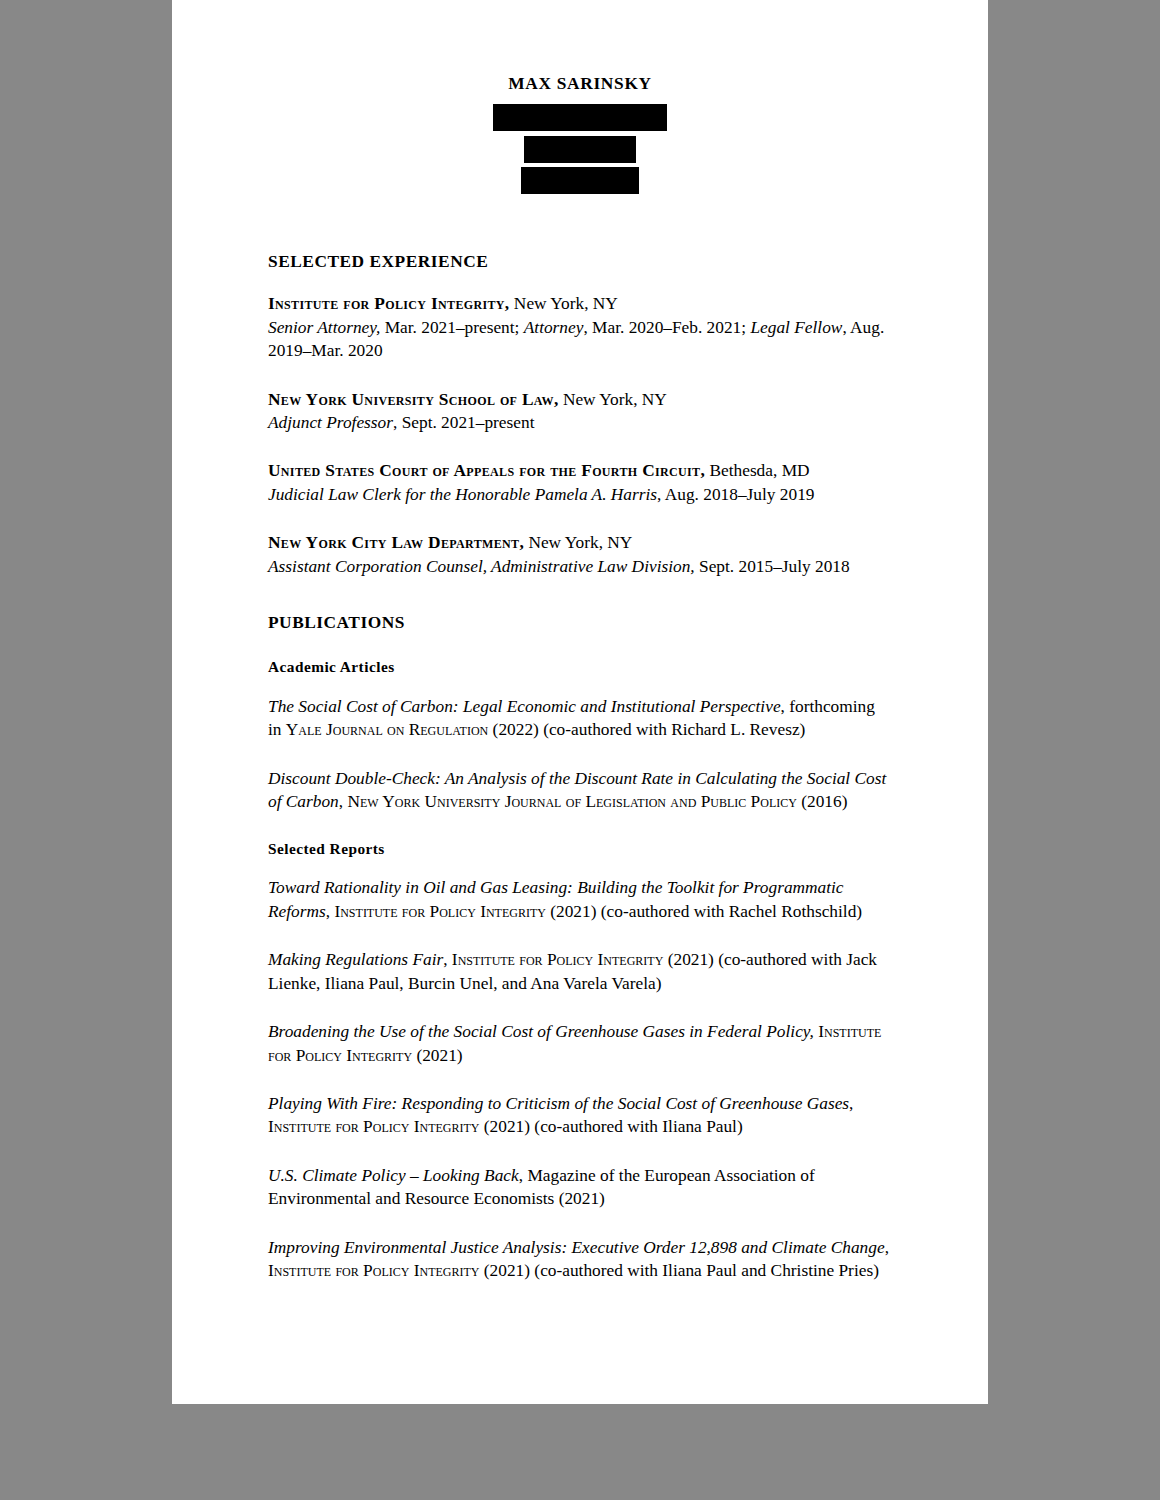MAX SARINSKY
SELECTED EXPERIENCE
Institute for Policy Integrity, New York, NY
Senior Attorney, Mar. 2021–present; Attorney, Mar. 2020–Feb. 2021; Legal Fellow, Aug. 2019–Mar. 2020
New York University School of Law, New York, NY
Adjunct Professor, Sept. 2021–present
United States Court of Appeals for the Fourth Circuit, Bethesda, MD
Judicial Law Clerk for the Honorable Pamela A. Harris, Aug. 2018–July 2019
New York City Law Department, New York, NY
Assistant Corporation Counsel, Administrative Law Division, Sept. 2015–July 2018
PUBLICATIONS
Academic Articles
The Social Cost of Carbon: Legal Economic and Institutional Perspective, forthcoming in Yale Journal on Regulation (2022) (co-authored with Richard L. Revesz)
Discount Double-Check: An Analysis of the Discount Rate in Calculating the Social Cost of Carbon, New York University Journal of Legislation and Public Policy (2016)
Selected Reports
Toward Rationality in Oil and Gas Leasing: Building the Toolkit for Programmatic Reforms, Institute for Policy Integrity (2021) (co-authored with Rachel Rothschild)
Making Regulations Fair, Institute for Policy Integrity (2021) (co-authored with Jack Lienke, Iliana Paul, Burcin Unel, and Ana Varela Varela)
Broadening the Use of the Social Cost of Greenhouse Gases in Federal Policy, Institute for Policy Integrity (2021)
Playing With Fire: Responding to Criticism of the Social Cost of Greenhouse Gases, Institute for Policy Integrity (2021) (co-authored with Iliana Paul)
U.S. Climate Policy – Looking Back, Magazine of the European Association of Environmental and Resource Economists (2021)
Improving Environmental Justice Analysis: Executive Order 12,898 and Climate Change, Institute for Policy Integrity (2021) (co-authored with Iliana Paul and Christine Pries)